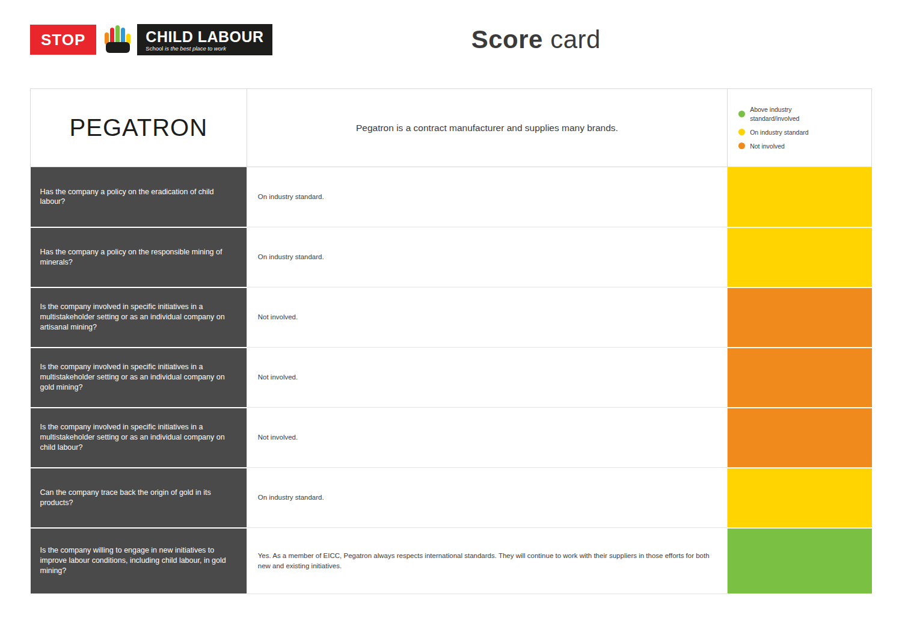STOP
CHILD LABOUR School is the best place to work
Score card
| PEGATRON | Pegatron is a contract manufacturer and supplies many brands. | Above industry standard/involved On industry standard Not involved |
| Has the company a policy on the eradication of child labour? | On industry standard. | |
| Has the company a policy on the responsible mining of minerals? | On industry standard. | |
| Is the company involved in specific initiatives in a multistakeholder setting or as an individual company on artisanal mining? | Not involved. | |
| Is the company involved in specific initiatives in a multistakeholder setting or as an individual company on gold mining? | Not involved. | |
| Is the company involved in specific initiatives in a multistakeholder setting or as an individual company on child labour? | Not involved. | |
| Can the company trace back the origin of gold in its products? | On industry standard. | |
| Is the company willing to engage in new initiatives to improve labour conditions, including child labour, in gold mining? | Yes. As a member of EICC, Pegatron always respects international standards. They will continue to work with their suppliers in those efforts for both new and existing initiatives. | |